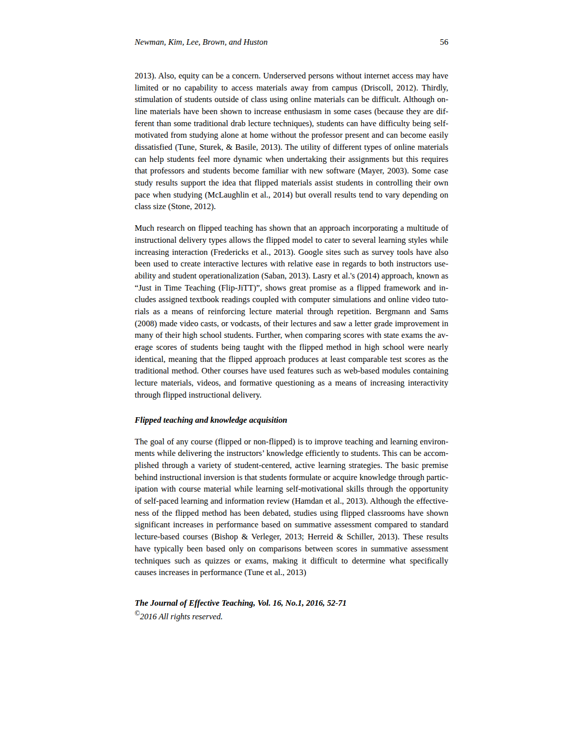Newman, Kim, Lee, Brown, and Huston 56
2013). Also, equity can be a concern. Underserved persons without internet access may have limited or no capability to access materials away from campus (Driscoll, 2012). Thirdly, stimulation of students outside of class using online materials can be difficult. Although online materials have been shown to increase enthusiasm in some cases (because they are different than some traditional drab lecture techniques), students can have difficulty being self-motivated from studying alone at home without the professor present and can become easily dissatisfied (Tune, Sturek, & Basile, 2013). The utility of different types of online materials can help students feel more dynamic when undertaking their assignments but this requires that professors and students become familiar with new software (Mayer, 2003). Some case study results support the idea that flipped materials assist students in controlling their own pace when studying (McLaughlin et al., 2014) but overall results tend to vary depending on class size (Stone, 2012).
Much research on flipped teaching has shown that an approach incorporating a multitude of instructional delivery types allows the flipped model to cater to several learning styles while increasing interaction (Fredericks et al., 2013). Google sites such as survey tools have also been used to create interactive lectures with relative ease in regards to both instructors use-ability and student operationalization (Saban, 2013). Lasry et al.'s (2014) approach, known as “Just in Time Teaching (Flip-JiTT)”, shows great promise as a flipped framework and includes assigned textbook readings coupled with computer simulations and online video tutorials as a means of reinforcing lecture material through repetition. Bergmann and Sams (2008) made video casts, or vodcasts, of their lectures and saw a letter grade improvement in many of their high school students. Further, when comparing scores with state exams the average scores of students being taught with the flipped method in high school were nearly identical, meaning that the flipped approach produces at least comparable test scores as the traditional method. Other courses have used features such as web-based modules containing lecture materials, videos, and formative questioning as a means of increasing interactivity through flipped instructional delivery.
Flipped teaching and knowledge acquisition
The goal of any course (flipped or non-flipped) is to improve teaching and learning environments while delivering the instructors’ knowledge efficiently to students. This can be accomplished through a variety of student-centered, active learning strategies. The basic premise behind instructional inversion is that students formulate or acquire knowledge through participation with course material while learning self-motivational skills through the opportunity of self-paced learning and information review (Hamdan et al., 2013). Although the effectiveness of the flipped method has been debated, studies using flipped classrooms have shown significant increases in performance based on summative assessment compared to standard lecture-based courses (Bishop & Verleger, 2013; Herreid & Schiller, 2013). These results have typically been based only on comparisons between scores in summative assessment techniques such as quizzes or exams, making it difficult to determine what specifically causes increases in performance (Tune et al., 2013)
The Journal of Effective Teaching, Vol. 16, No.1, 2016, 52-71
©2016 All rights reserved.